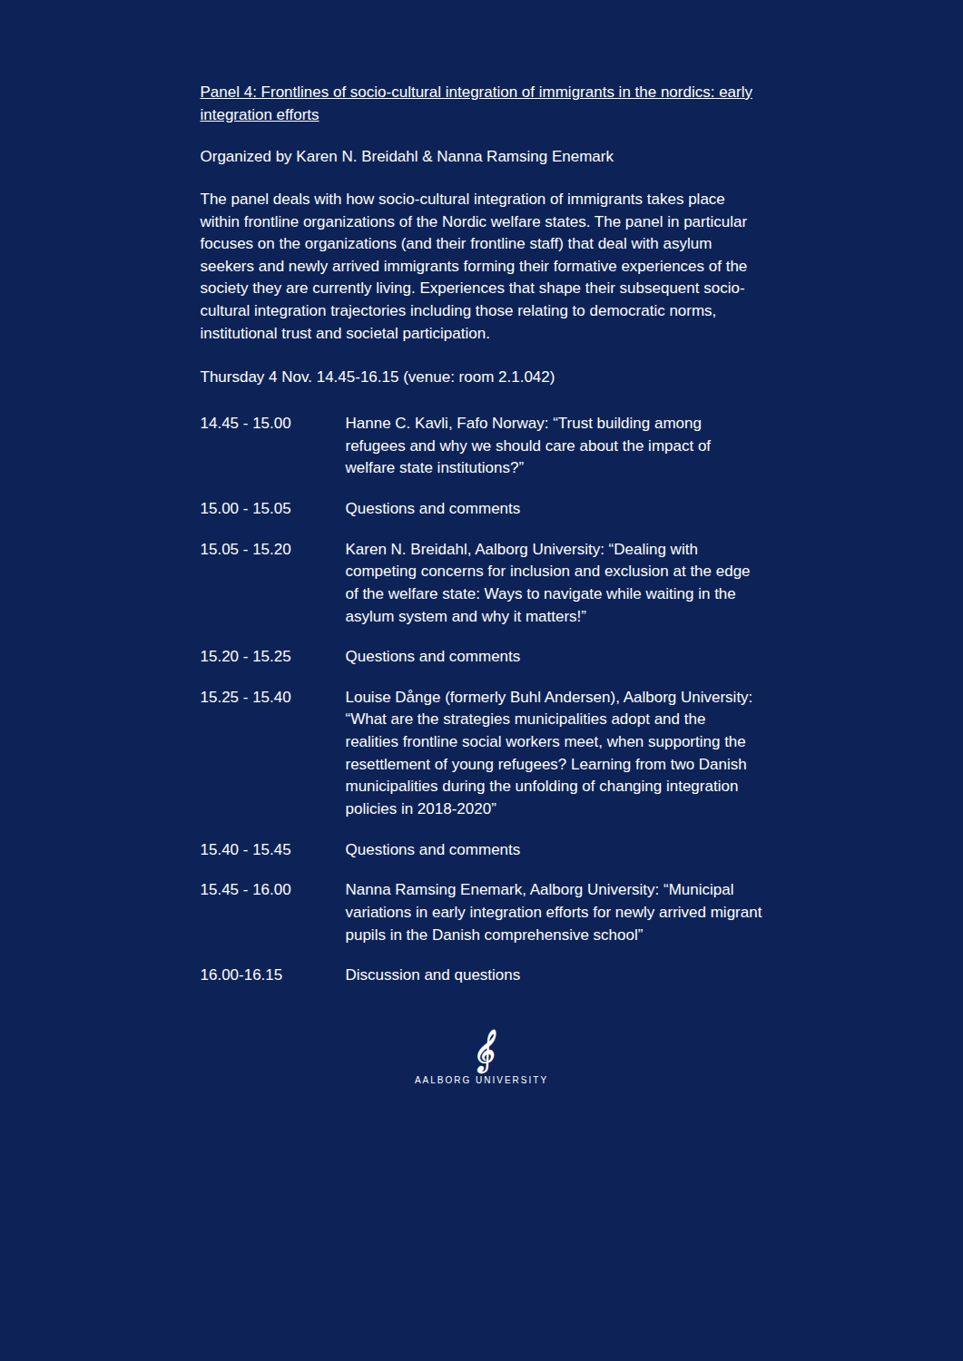Panel 4: Frontlines of socio-cultural integration of immigrants in the nordics: early integration efforts
Organized by Karen N. Breidahl & Nanna Ramsing Enemark
The panel deals with how socio-cultural integration of immigrants takes place within frontline organizations of the Nordic welfare states. The panel in particular focuses on the organizations (and their frontline staff) that deal with asylum seekers and newly arrived immigrants forming their formative experiences of the society they are currently living. Experiences that shape their subsequent socio-cultural integration trajectories including those relating to democratic norms, institutional trust and societal participation.
Thursday 4 Nov. 14.45-16.15 (venue: room 2.1.042)
| 14.45 - 15.00 | Hanne C. Kavli, Fafo Norway: “Trust building among refugees and why we should care about the impact of welfare state institutions?” |
| 15.00 - 15.05 | Questions and comments |
| 15.05 - 15.20 | Karen N. Breidahl, Aalborg University: “Dealing with competing concerns for inclusion and exclusion at the edge of the welfare state: Ways to navigate while waiting in the asylum system and why it matters!” |
| 15.20 - 15.25 | Questions and comments |
| 15.25 - 15.40 | Louise Dånge (formerly Buhl Andersen), Aalborg University: “What are the strategies municipalities adopt and the realities frontline social workers meet, when supporting the resettlement of young refugees? Learning from two Danish municipalities during the unfolding of changing integration policies in 2018-2020” |
| 15.40 - 15.45 | Questions and comments |
| 15.45 - 16.00 | Nanna Ramsing Enemark, Aalborg University: “Municipal variations in early integration efforts for newly arrived migrant pupils in the Danish comprehensive school” |
| 16.00-16.15 | Discussion and questions |
𝄞
AALBORG UNIVERSITY